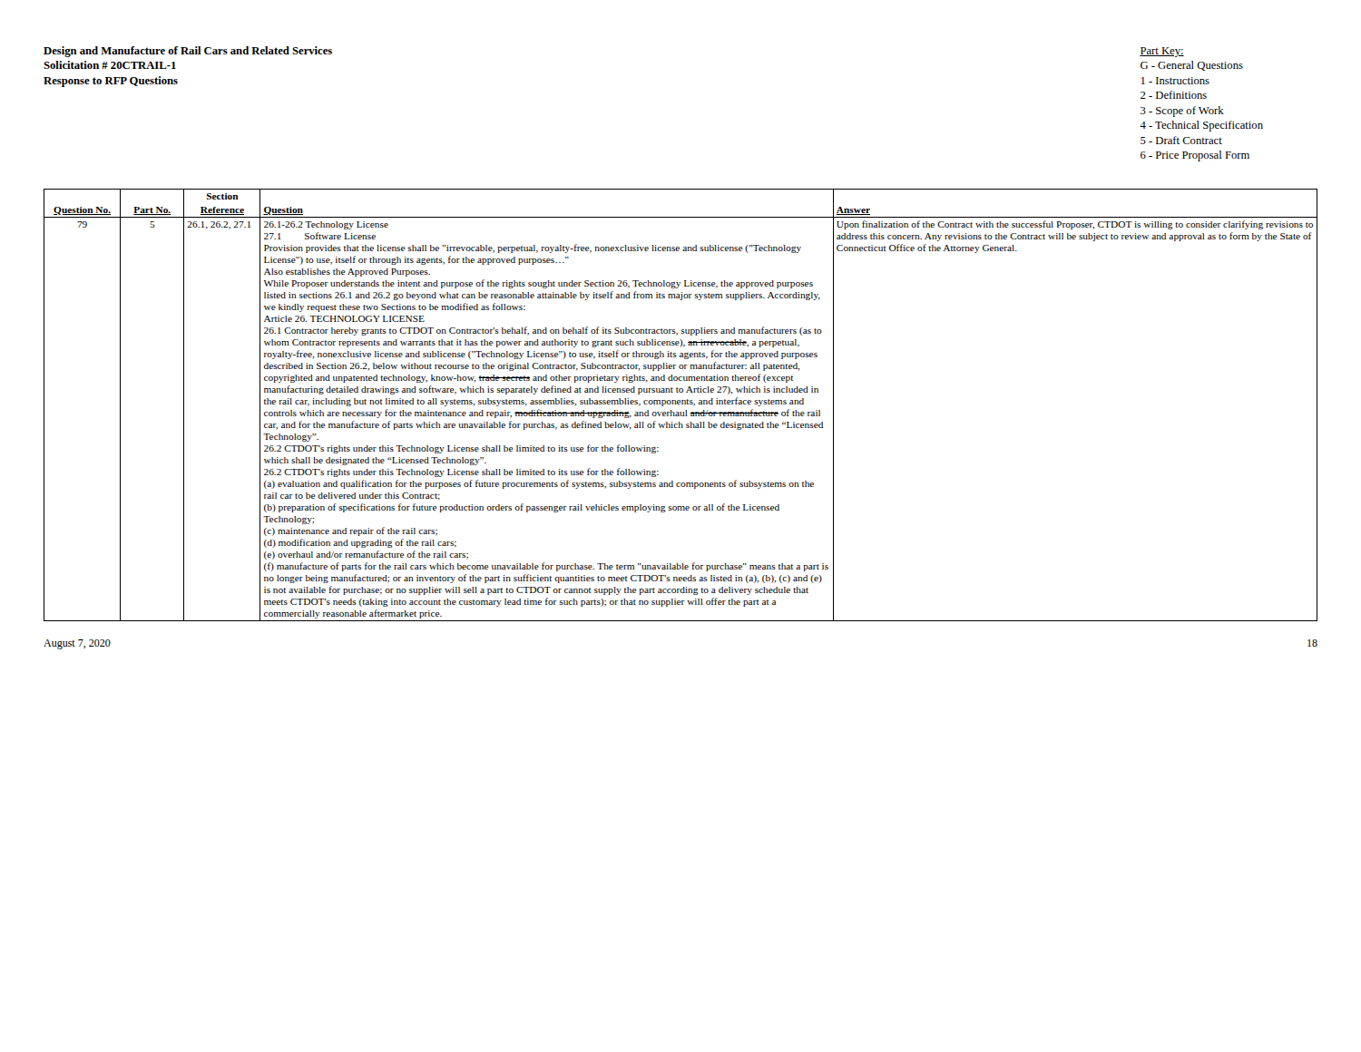Design and Manufacture of Rail Cars and Related Services
Solicitation # 20CTRAIL-1
Response to RFP Questions
Part Key:
G - General Questions
1 - Instructions
2 - Definitions
3 - Scope of Work
4 - Technical Specification
5 - Draft Contract
6 - Price Proposal Form
| | | Section | | |
| --- | --- | --- | --- | --- |
| Question No. | Part No. | Reference | Question | Answer |
| 79 | 5 | 26.1, 26.2, 27.1 | 26.1-26.2 Technology License 27.1 Software License Provision provides that the license shall be "irrevocable, perpetual, royalty-free, nonexclusive license and sublicense ("Technology License") to use, itself or through its agents, for the approved purposes…" Also establishes the Approved Purposes. While Proposer understands the intent and purpose of the rights sought under Section 26, Technology License, the approved purposes listed in sections 26.1 and 26.2 go beyond what can be reasonable attainable by itself and from its major system suppliers. Accordingly, we kindly request these two Sections to be modified as follows: Article 26. TECHNOLOGY LICENSE 26.1 Contractor hereby grants to CTDOT on Contractor's behalf, and on behalf of its Subcontractors, suppliers and manufacturers (as to whom Contractor represents and warrants that it has the power and authority to grant such sublicense), an irrevocable , a perpetual, royalty-free, nonexclusive license and sublicense ("Technology License") to use, itself or through its agents, for the approved purposes described in Section 26.2, below without recourse to the original Contractor, Subcontractor, supplier or manufacturer: all patented, copyrighted and unpatented technology, know-how, trade secrets and other proprietary rights, and documentation thereof (except manufacturing detailed drawings and software, which is separately defined at and licensed pursuant to Article 27), which is included in the rail car, including but not limited to all systems, subsystems, assemblies, subassemblies, components, and interface systems and controls which are necessary for the maintenance and repair, modification and upgrading , and overhaul and/or remanufacture of the rail car, and for the manufacture of parts which are unavailable for purchas, as defined below, all of which shall be designated the “Licensed Technology”. 26.2 CTDOT's rights under this Technology License shall be limited to its use for the following: which shall be designated the “Licensed Technology”. 26.2 CTDOT's rights under this Technology License shall be limited to its use for the following: (a) evaluation and qualification for the purposes of future procurements of systems, subsystems and components of subsystems on the rail car to be delivered under this Contract; (b) preparation of specifications for future production orders of passenger rail vehicles employing some or all of the Licensed Technology; (c) maintenance and repair of the rail cars; (d) modification and upgrading of the rail cars; (e) overhaul and/or remanufacture of the rail cars; (f) manufacture of parts for the rail cars which become unavailable for purchase. The term "unavailable for purchase" means that a part is no longer being manufactured; or an inventory of the part in sufficient quantities to meet CTDOT's needs as listed in (a), (b), (c) and (e) is not available for purchase; or no supplier will sell a part to CTDOT or cannot supply the part according to a delivery schedule that meets CTDOT's needs (taking into account the customary lead time for such parts); or that no supplier will offer the part at a commercially reasonable aftermarket price. | Upon finalization of the Contract with the successful Proposer, CTDOT is willing to consider clarifying revisions to address this concern. Any revisions to the Contract will be subject to review and approval as to form by the State of Connecticut Office of the Attorney General. |
August 7, 2020
18